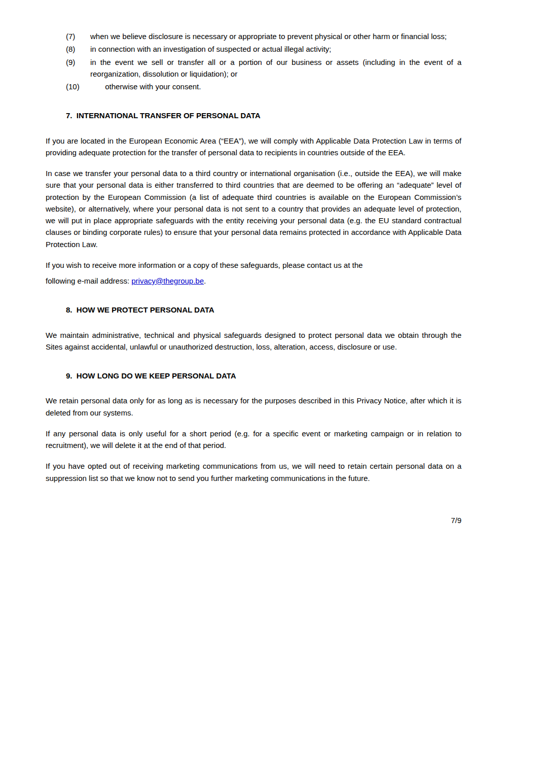(7) when we believe disclosure is necessary or appropriate to prevent physical or other harm or financial loss;
(8) in connection with an investigation of suspected or actual illegal activity;
(9) in the event we sell or transfer all or a portion of our business or assets (including in the event of a reorganization, dissolution or liquidation); or
(10) otherwise with your consent.
7. INTERNATIONAL TRANSFER OF PERSONAL DATA
If you are located in the European Economic Area (“EEA”), we will comply with Applicable Data Protection Law in terms of providing adequate protection for the transfer of personal data to recipients in countries outside of the EEA.
In case we transfer your personal data to a third country or international organisation (i.e., outside the EEA), we will make sure that your personal data is either transferred to third countries that are deemed to be offering an “adequate” level of protection by the European Commission (a list of adequate third countries is available on the European Commission’s website), or alternatively, where your personal data is not sent to a country that provides an adequate level of protection, we will put in place appropriate safeguards with the entity receiving your personal data (e.g. the EU standard contractual clauses or binding corporate rules) to ensure that your personal data remains protected in accordance with Applicable Data Protection Law.
If you wish to receive more information or a copy of these safeguards, please contact us at the
following e-mail address: privacy@thegroup.be.
8. HOW WE PROTECT PERSONAL DATA
We maintain administrative, technical and physical safeguards designed to protect personal data we obtain through the Sites against accidental, unlawful or unauthorized destruction, loss, alteration, access, disclosure or use.
9. HOW LONG DO WE KEEP PERSONAL DATA
We retain personal data only for as long as is necessary for the purposes described in this Privacy Notice, after which it is deleted from our systems.
If any personal data is only useful for a short period (e.g. for a specific event or marketing campaign or in relation to recruitment), we will delete it at the end of that period.
If you have opted out of receiving marketing communications from us, we will need to retain certain personal data on a suppression list so that we know not to send you further marketing communications in the future.
7/9